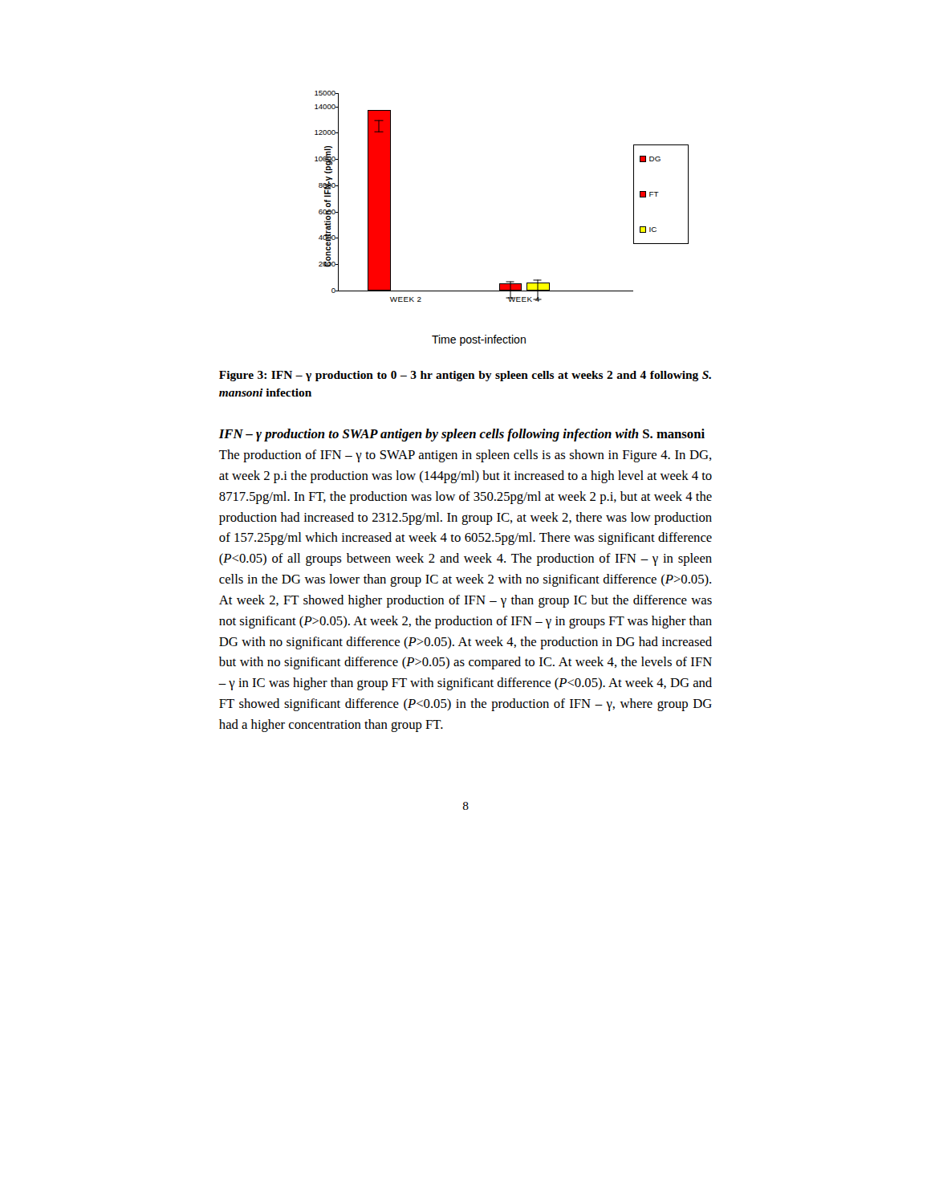Concentration of IFN-γ (pg/ml)
15000
14000
12000
10000
8000
6000
4000
2000
0
WEEK 2 WEEK 4
DG
FT
IC
Time post-infection
Figure 3: IFN – γ production to 0 – 3 hr antigen by spleen cells at weeks 2 and 4 following S. mansoni infection
IFN – γ production to SWAP antigen by spleen cells following infection with S. mansoni
The production of IFN – γ to SWAP antigen in spleen cells is as shown in Figure 4. In DG, at week 2 p.i the production was low (144pg/ml) but it increased to a high level at week 4 to 8717.5pg/ml. In FT, the production was low of 350.25pg/ml at week 2 p.i, but at week 4 the production had increased to 2312.5pg/ml. In group IC, at week 2, there was low production of 157.25pg/ml which increased at week 4 to 6052.5pg/ml. There was significant difference (P<0.05) of all groups between week 2 and week 4. The production of IFN – γ in spleen cells in the DG was lower than group IC at week 2 with no significant difference (P>0.05). At week 2, FT showed higher production of IFN – γ than group IC but the difference was not significant (P>0.05). At week 2, the production of IFN – γ in groups FT was higher than DG with no significant difference (P>0.05). At week 4, the production in DG had increased but with no significant difference (P>0.05) as compared to IC. At week 4, the levels of IFN – γ in IC was higher than group FT with significant difference (P<0.05). At week 4, DG and FT showed significant difference (P<0.05) in the production of IFN – γ, where group DG had a higher concentration than group FT.
8